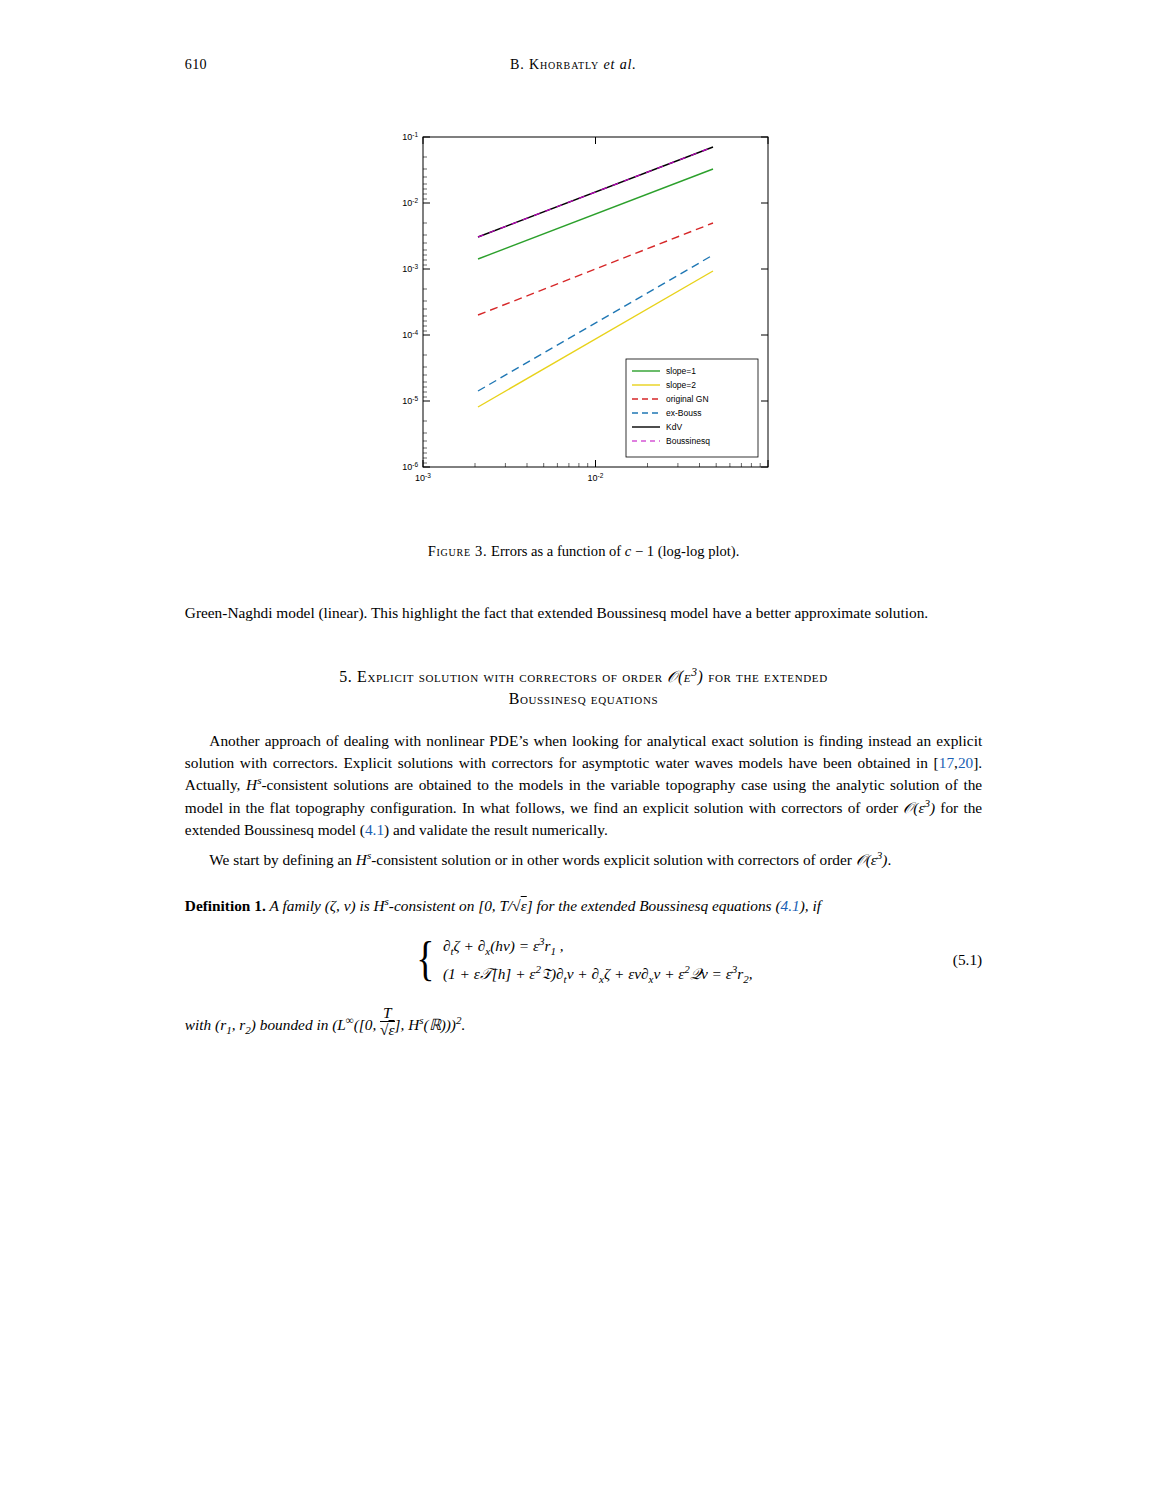610
B. Khorbatly et al.
10-1 10-2 10-3 10-4 10-5 10-6 10-3 10-2 slope=1 slope=2 original GN ex-Bouss KdV Boussinesq
Figure 3. Errors as a function of c − 1 (log-log plot).
Green-Naghdi model (linear). This highlight the fact that extended Boussinesq model have a better approximate solution.
5. Explicit solution with correctors of order 𝒪(ε3) for the extended
Boussinesq equations
Another approach of dealing with nonlinear PDE’s when looking for analytical exact solution is finding instead an explicit solution with correctors. Explicit solutions with correctors for asymptotic water waves models have been obtained in [17,20]. Actually, Hs-consistent solutions are obtained to the models in the variable topography case using the analytic solution of the model in the flat topography configuration. In what follows, we find an explicit solution with correctors of order 𝒪(ε3) for the extended Boussinesq model (4.1) and validate the result numerically.
We start by defining an Hs-consistent solution or in other words explicit solution with correctors of order 𝒪(ε3).
Definition 1. A family (ζ, v) is Hs-consistent on [0, T/√ε] for the extended Boussinesq equations (4.1), if
{
∂tζ + ∂x(hv) = ε3r1 ,
(1 + ε𝒯[h] + ε2𝔗)∂tv + ∂xζ + εv∂xv + ε2𝒬v = ε3r2,
(5.1)
with (r1, r2) bounded in (L∞([0, T√ε], Hs(ℝ)))2.